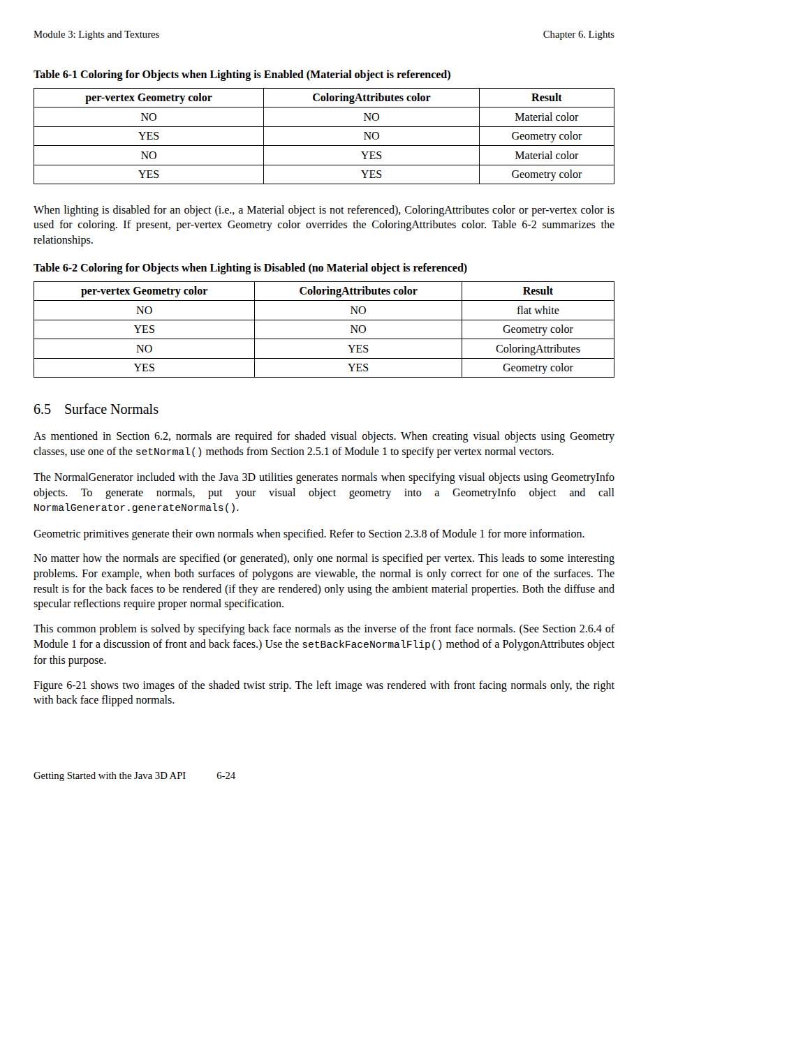Module 3: Lights and Textures Chapter 6. Lights
Table 6-1 Coloring for Objects when Lighting is Enabled (Material object is referenced)
| per-vertex Geometry color | ColoringAttributes color | Result |
| --- | --- | --- |
| NO | NO | Material color |
| YES | NO | Geometry color |
| NO | YES | Material color |
| YES | YES | Geometry color |
When lighting is disabled for an object (i.e., a Material object is not referenced), ColoringAttributes color or per-vertex color is used for coloring. If present, per-vertex Geometry color overrides the ColoringAttributes color. Table 6-2 summarizes the relationships.
Table 6-2 Coloring for Objects when Lighting is Disabled (no Material object is referenced)
| per-vertex Geometry color | ColoringAttributes color | Result |
| --- | --- | --- |
| NO | NO | flat white |
| YES | NO | Geometry color |
| NO | YES | ColoringAttributes |
| YES | YES | Geometry color |
6.5 Surface Normals
As mentioned in Section 6.2, normals are required for shaded visual objects. When creating visual objects using Geometry classes, use one of the setNormal() methods from Section 2.5.1 of Module 1 to specify per vertex normal vectors.
The NormalGenerator included with the Java 3D utilities generates normals when specifying visual objects using GeometryInfo objects. To generate normals, put your visual object geometry into a GeometryInfo object and call NormalGenerator.generateNormals().
Geometric primitives generate their own normals when specified. Refer to Section 2.3.8 of Module 1 for more information.
No matter how the normals are specified (or generated), only one normal is specified per vertex. This leads to some interesting problems. For example, when both surfaces of polygons are viewable, the normal is only correct for one of the surfaces. The result is for the back faces to be rendered (if they are rendered) only using the ambient material properties. Both the diffuse and specular reflections require proper normal specification.
This common problem is solved by specifying back face normals as the inverse of the front face normals. (See Section 2.6.4 of Module 1 for a discussion of front and back faces.) Use the setBackFaceNormalFlip() method of a PolygonAttributes object for this purpose.
Figure 6-21 shows two images of the shaded twist strip. The left image was rendered with front facing normals only, the right with back face flipped normals.
Getting Started with the Java 3D API 6-24